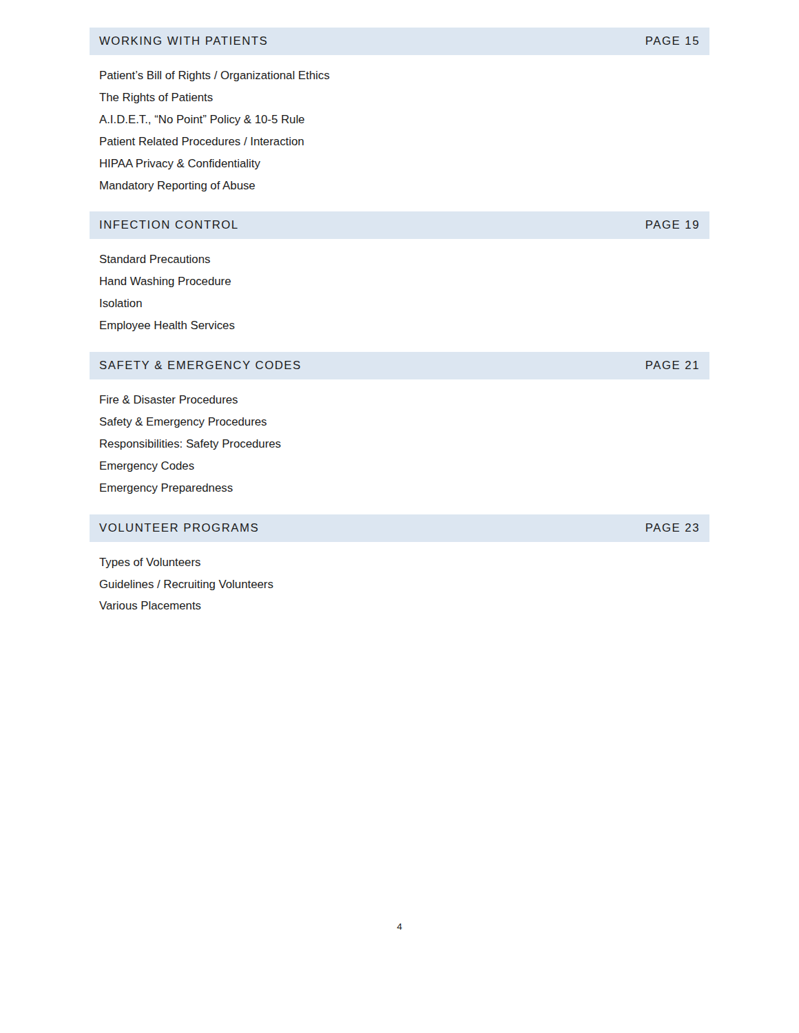Working with Patients Page 15
Patient’s Bill of Rights / Organizational Ethics
The Rights of Patients
A.I.D.E.T., “No Point” Policy & 10-5 Rule
Patient Related Procedures / Interaction
HIPAA Privacy & Confidentiality
Mandatory Reporting of Abuse
Infection Control Page 19
Standard Precautions
Hand Washing Procedure
Isolation
Employee Health Services
Safety & Emergency Codes Page 21
Fire & Disaster Procedures
Safety & Emergency Procedures
Responsibilities: Safety Procedures
Emergency Codes
Emergency Preparedness
Volunteer Programs Page 23
Types of Volunteers
Guidelines / Recruiting Volunteers
Various Placements
4